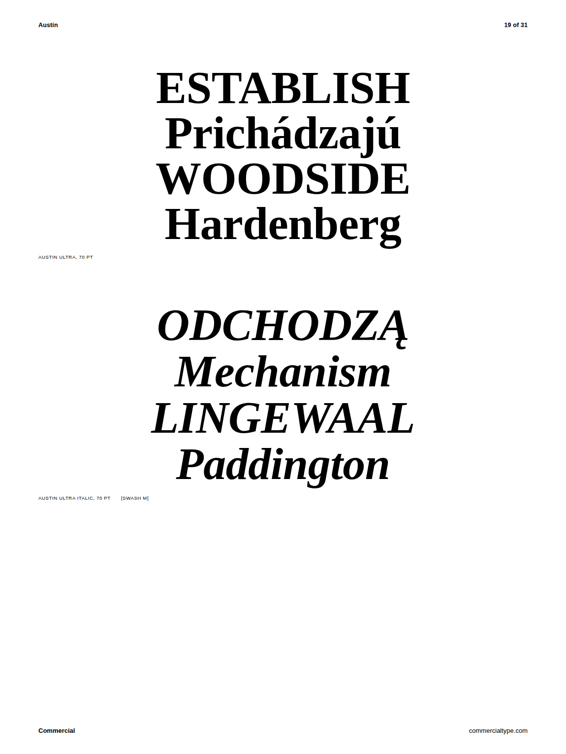Austin
19 of 31
ESTABLISH
Prichádzajú
WOODSIDE
Hardenberg
Austin Ultra, 70 pt
ODCHODZĄ
Mechanism
LINGEWAAL
Paddington
Austin Ultra Italic, 70 pt [swash m]
Commercial
commercialtype.com